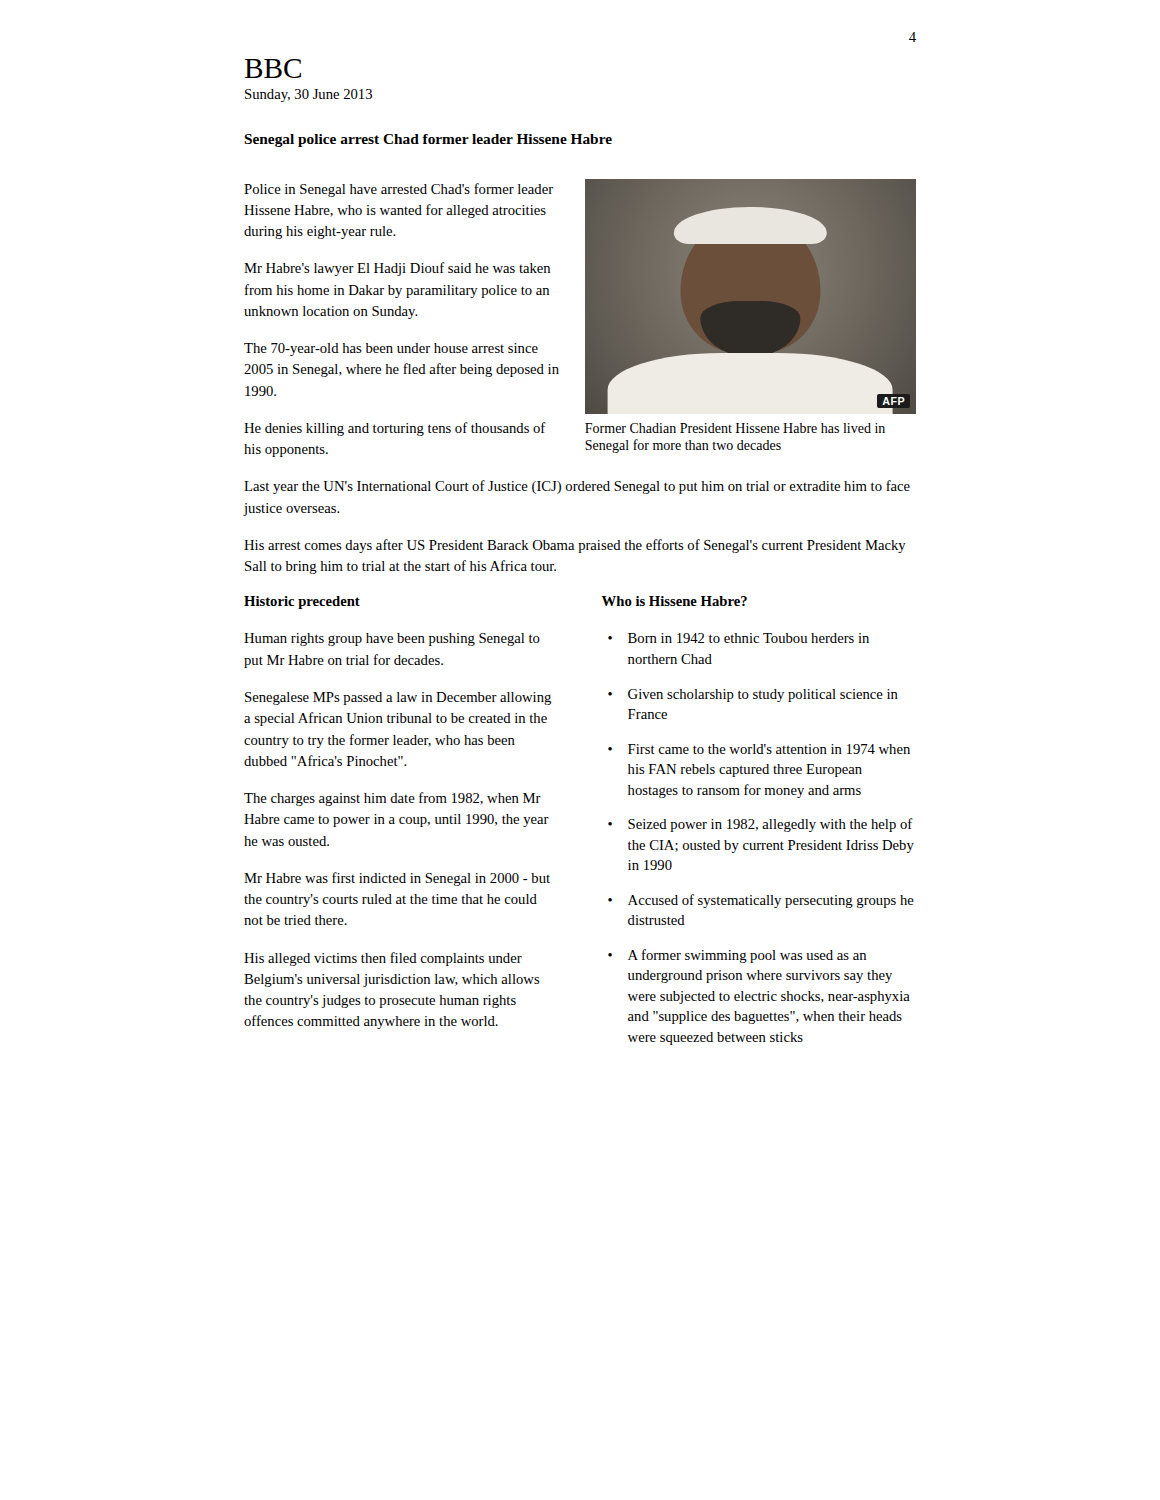4
BBC
Sunday, 30 June 2013
Senegal police arrest Chad former leader Hissene Habre
AFP
Former Chadian President Hissene Habre has lived in Senegal for more than two decades
Police in Senegal have arrested Chad's former leader Hissene Habre, who is wanted for alleged atrocities during his eight-year rule.
Mr Habre's lawyer El Hadji Diouf said he was taken from his home in Dakar by paramilitary police to an unknown location on Sunday.
The 70-year-old has been under house arrest since 2005 in Senegal, where he fled after being deposed in 1990.
He denies killing and torturing tens of thousands of his opponents.
Last year the UN's International Court of Justice (ICJ) ordered Senegal to put him on trial or extradite him to face justice overseas.
His arrest comes days after US President Barack Obama praised the efforts of Senegal's current President Macky Sall to bring him to trial at the start of his Africa tour.
Historic precedent
Human rights group have been pushing Senegal to put Mr Habre on trial for decades.
Senegalese MPs passed a law in December allowing a special African Union tribunal to be created in the country to try the former leader, who has been dubbed "Africa's Pinochet".
The charges against him date from 1982, when Mr Habre came to power in a coup, until 1990, the year he was ousted.
Mr Habre was first indicted in Senegal in 2000 - but the country's courts ruled at the time that he could not be tried there.
His alleged victims then filed complaints under Belgium's universal jurisdiction law, which allows the country's judges to prosecute human rights offences committed anywhere in the world.
Who is Hissene Habre?
Born in 1942 to ethnic Toubou herders in northern Chad
Given scholarship to study political science in France
First came to the world's attention in 1974 when his FAN rebels captured three European hostages to ransom for money and arms
Seized power in 1982, allegedly with the help of the CIA; ousted by current President Idriss Deby in 1990
Accused of systematically persecuting groups he distrusted
A former swimming pool was used as an underground prison where survivors say they were subjected to electric shocks, near-asphyxia and "supplice des baguettes", when their heads were squeezed between sticks